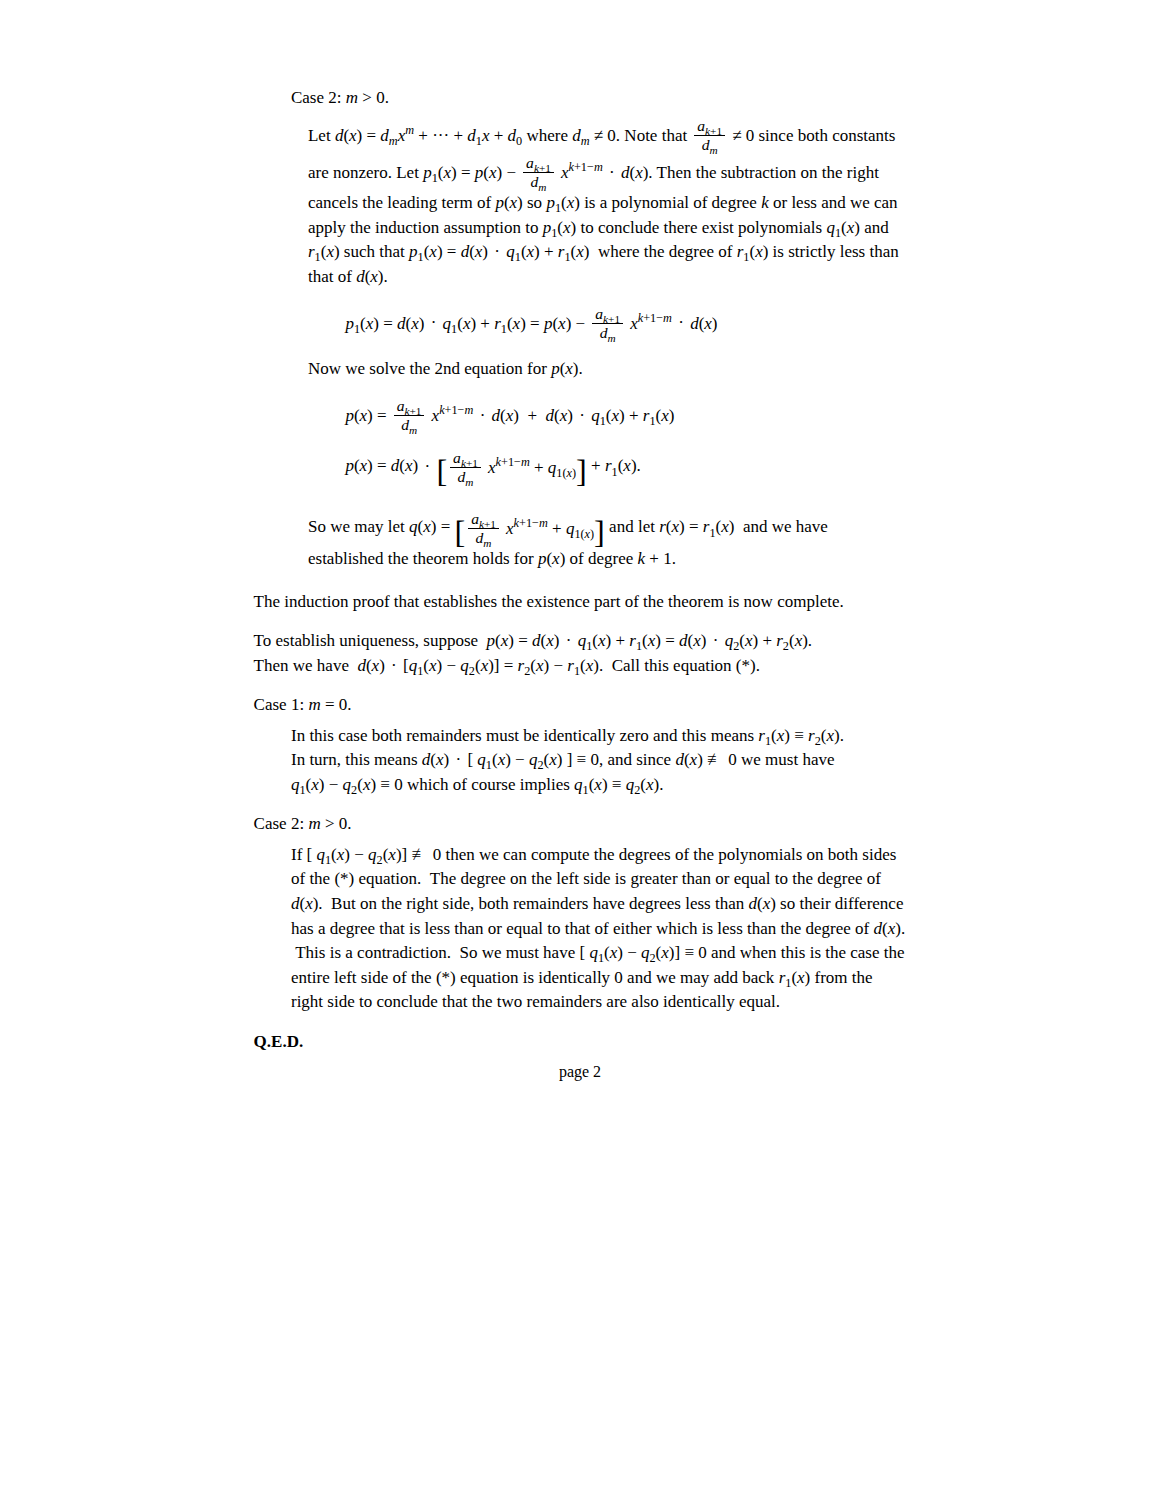Case 2: m > 0.
Let d(x) = dmxm + ··· + d1x + d0 where dm ≠ 0. Note that ak+1 dm ≠ 0 since both constants are nonzero. Let p1(x) = p(x) − ak+1 dm xk+1−m · d(x). Then the subtraction on the right cancels the leading term of p(x) so p1(x) is a polynomial of degree k or less and we can apply the induction assumption to p1(x) to conclude there exist polynomials q1(x) and r1(x) such that p1(x) = d(x) · q1(x) + r1(x) where the degree of r1(x) is strictly less than that of d(x).
p1(x) = d(x) · q1(x) + r1(x) = p(x) − ak+1 dm xk+1−m · d(x)
Now we solve the 2nd equation for p(x).
p(x) = ak+1 dm xk+1−m · d(x) + d(x) · q1(x) + r1(x)
p(x) = d(x) · [ ak+1 dm xk+1−m + q1(x) ] + r1(x).
So we may let q(x) = [ ak+1 dm xk+1−m + q1(x) ] and let r(x) = r1(x) and we have established the theorem holds for p(x) of degree k + 1.
The induction proof that establishes the existence part of the theorem is now complete.
To establish uniqueness, suppose p(x) = d(x) · q1(x) + r1(x) = d(x) · q2(x) + r2(x).
Then we have d(x) · [q1(x) − q2(x)] = r2(x) − r1(x). Call this equation (*).
Case 1: m = 0.
In this case both remainders must be identically zero and this means r1(x) ≡ r2(x).
In turn, this means d(x) · [ q1(x) − q2(x) ] ≡ 0, and since d(x) ≢ 0 we must have
q1(x) − q2(x) ≡ 0 which of course implies q1(x) ≡ q2(x).
Case 2: m > 0.
If [ q1(x) − q2(x)] ≢ 0 then we can compute the degrees of the polynomials on both sides of the (*) equation. The degree on the left side is greater than or equal to the degree of d(x). But on the right side, both remainders have degrees less than d(x) so their difference has a degree that is less than or equal to that of either which is less than the degree of d(x). This is a contradiction. So we must have [ q1(x) − q2(x)] ≡ 0 and when this is the case the entire left side of the (*) equation is identically 0 and we may add back r1(x) from the right side to conclude that the two remainders are also identically equal.
Q.E.D.
page 2